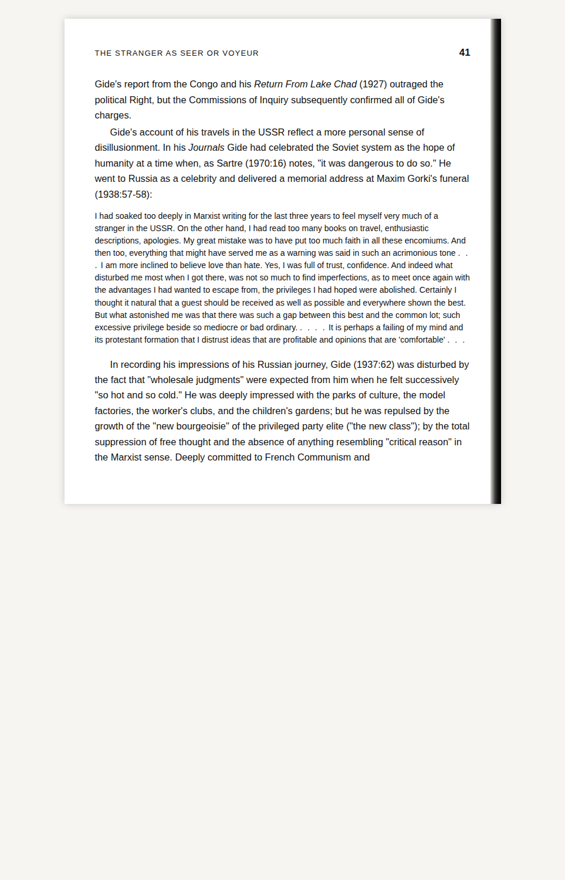The Stranger as Seer or Voyeur 41
Gide's report from the Congo and his Return From Lake Chad (1927) outraged the political Right, but the Commissions of Inquiry subsequently confirmed all of Gide's charges.
Gide's account of his travels in the USSR reflect a more personal sense of disillusionment. In his Journals Gide had celebrated the Soviet system as the hope of humanity at a time when, as Sartre (1970:16) notes, "it was dangerous to do so." He went to Russia as a celebrity and delivered a memorial address at Maxim Gorki's funeral (1938:57-58):
I had soaked too deeply in Marxist writing for the last three years to feel myself very much of a stranger in the USSR. On the other hand, I had read too many books on travel, enthusiastic descriptions, apologies. My great mistake was to have put too much faith in all these encomiums. And then too, everything that might have served me as a warning was said in such an acrimonious tone . . . I am more inclined to believe love than hate. Yes, I was full of trust, confidence. And indeed what disturbed me most when I got there, was not so much to find imperfections, as to meet once again with the advantages I had wanted to escape from, the privileges I had hoped were abolished. Certainly I thought it natural that a guest should be received as well as possible and everywhere shown the best. But what astonished me was that there was such a gap between this best and the common lot; such excessive privilege beside so mediocre or bad ordinary. . . . . It is perhaps a failing of my mind and its protestant formation that I distrust ideas that are profitable and opinions that are 'comfortable' . . .
In recording his impressions of his Russian journey, Gide (1937:62) was disturbed by the fact that "wholesale judgments" were expected from him when he felt successively "so hot and so cold." He was deeply impressed with the parks of culture, the model factories, the worker's clubs, and the children's gardens; but he was repulsed by the growth of the "new bourgeoisie" of the privileged party elite ("the new class"); by the total suppression of free thought and the absence of anything resembling "critical reason" in the Marxist sense. Deeply committed to French Communism and